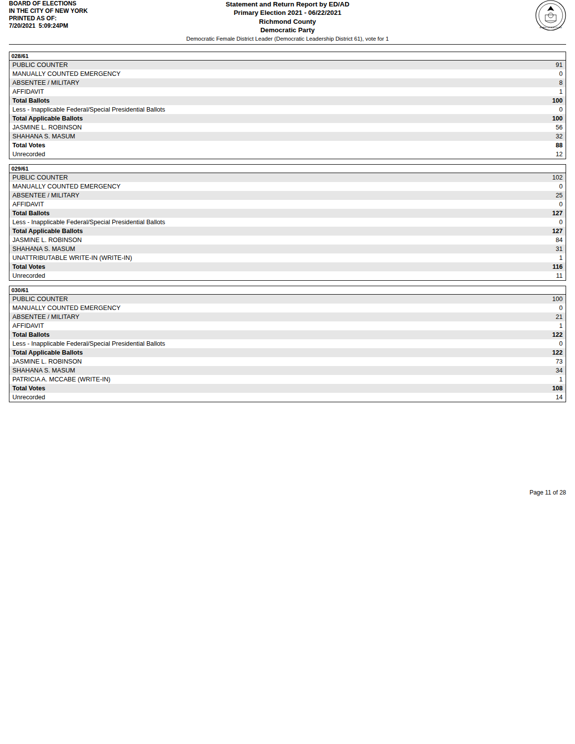BOARD OF ELECTIONS
IN THE CITY OF NEW YORK
PRINTED AS OF:
7/20/2021 5:09:24PM
BOARD OF ELECTIONS
Statement and Return Report by ED/AD
Primary Election 2021 - 06/22/2021
Richmond County
Democratic Party
Democratic Female District Leader (Democratic Leadership District 61), vote for 1
028/61
| PUBLIC COUNTER | 91 |
| MANUALLY COUNTED EMERGENCY | 0 |
| ABSENTEE / MILITARY | 8 |
| AFFIDAVIT | 1 |
| Total Ballots | 100 |
| Less - Inapplicable Federal/Special Presidential Ballots | 0 |
| Total Applicable Ballots | 100 |
| JASMINE L. ROBINSON | 56 |
| SHAHANA S. MASUM | 32 |
| Total Votes | 88 |
| Unrecorded | 12 |
029/61
| PUBLIC COUNTER | 102 |
| MANUALLY COUNTED EMERGENCY | 0 |
| ABSENTEE / MILITARY | 25 |
| AFFIDAVIT | 0 |
| Total Ballots | 127 |
| Less - Inapplicable Federal/Special Presidential Ballots | 0 |
| Total Applicable Ballots | 127 |
| JASMINE L. ROBINSON | 84 |
| SHAHANA S. MASUM | 31 |
| UNATTRIBUTABLE WRITE-IN (WRITE-IN) | 1 |
| Total Votes | 116 |
| Unrecorded | 11 |
030/61
| PUBLIC COUNTER | 100 |
| MANUALLY COUNTED EMERGENCY | 0 |
| ABSENTEE / MILITARY | 21 |
| AFFIDAVIT | 1 |
| Total Ballots | 122 |
| Less - Inapplicable Federal/Special Presidential Ballots | 0 |
| Total Applicable Ballots | 122 |
| JASMINE L. ROBINSON | 73 |
| SHAHANA S. MASUM | 34 |
| PATRICIA A. MCCABE (WRITE-IN) | 1 |
| Total Votes | 108 |
| Unrecorded | 14 |
Page 11 of 28